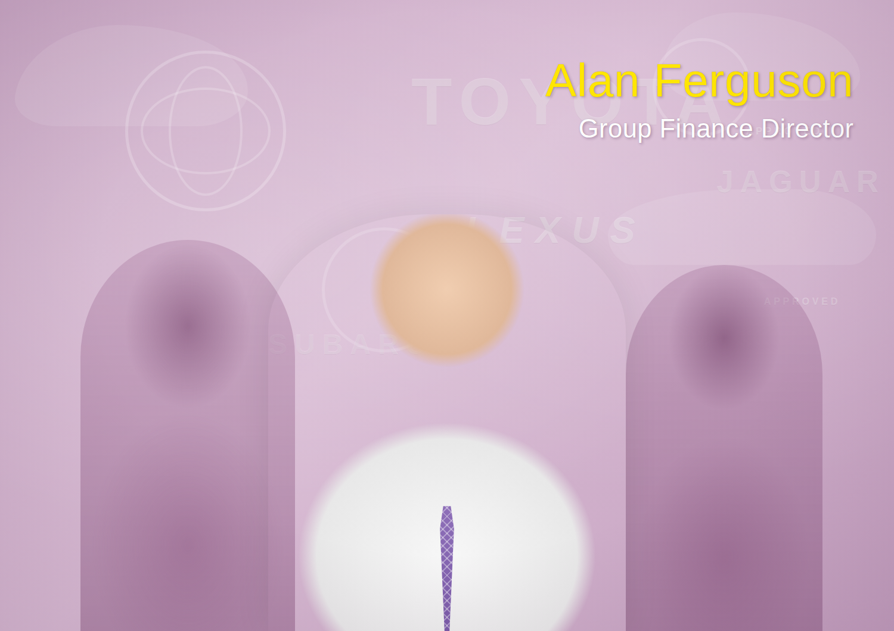Toyota Lexus Jaguar Subaru Approved Approved
Alan Ferguson
Group Finance Director